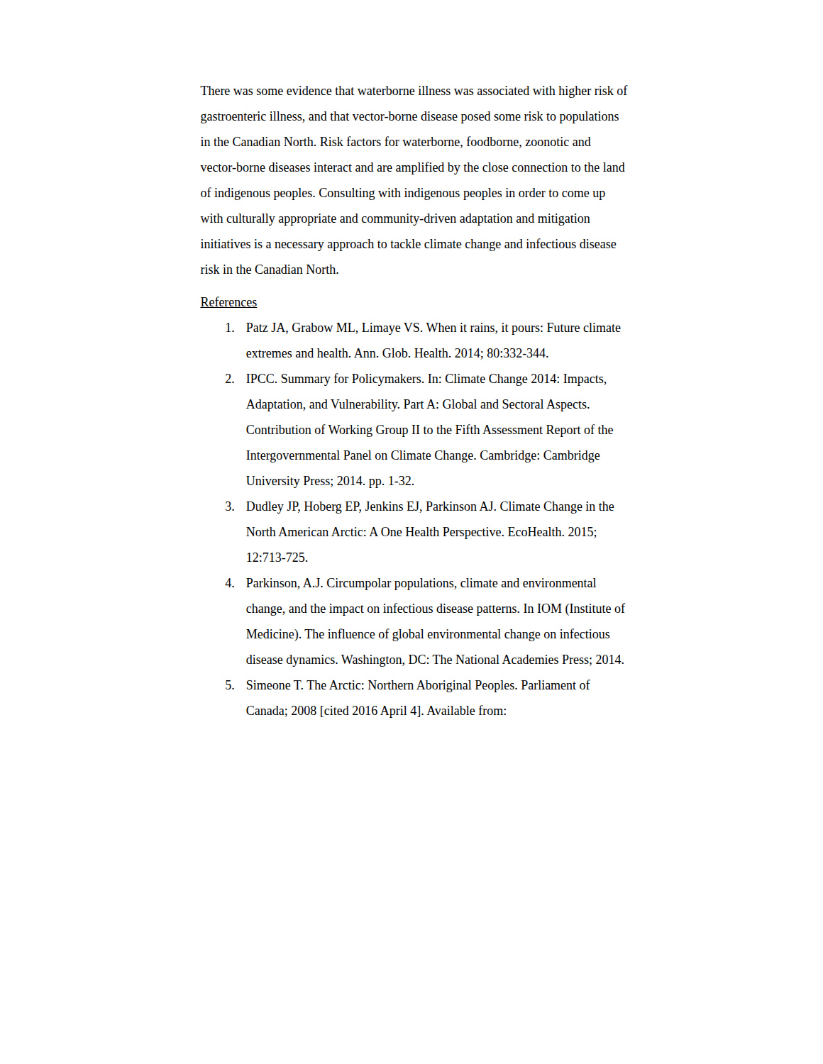There was some evidence that waterborne illness was associated with higher risk of gastroenteric illness, and that vector-borne disease posed some risk to populations in the Canadian North. Risk factors for waterborne, foodborne, zoonotic and vector-borne diseases interact and are amplified by the close connection to the land of indigenous peoples. Consulting with indigenous peoples in order to come up with culturally appropriate and community-driven adaptation and mitigation initiatives is a necessary approach to tackle climate change and infectious disease risk in the Canadian North.
References
Patz JA, Grabow ML, Limaye VS. When it rains, it pours: Future climate extremes and health. Ann. Glob. Health. 2014; 80:332-344.
IPCC. Summary for Policymakers. In: Climate Change 2014: Impacts, Adaptation, and Vulnerability. Part A: Global and Sectoral Aspects. Contribution of Working Group II to the Fifth Assessment Report of the Intergovernmental Panel on Climate Change. Cambridge: Cambridge University Press; 2014. pp. 1-32.
Dudley JP, Hoberg EP, Jenkins EJ, Parkinson AJ. Climate Change in the North American Arctic: A One Health Perspective. EcoHealth. 2015; 12:713-725.
Parkinson, A.J. Circumpolar populations, climate and environmental change, and the impact on infectious disease patterns. In IOM (Institute of Medicine). The influence of global environmental change on infectious disease dynamics. Washington, DC: The National Academies Press; 2014.
Simeone T. The Arctic: Northern Aboriginal Peoples. Parliament of Canada; 2008 [cited 2016 April 4]. Available from: